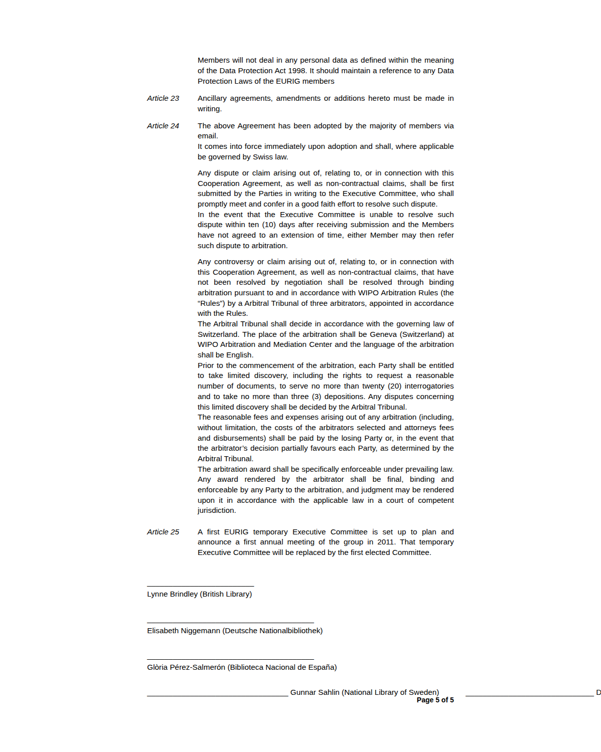Members will not deal in any personal data as defined within the meaning of the Data Protection Act 1998. It should maintain a reference to any Data Protection Laws of the EURIG members
Article 23
Ancillary agreements, amendments or additions hereto must be made in writing.
Article 24
The above Agreement has been adopted by the majority of members via email.
It comes into force immediately upon adoption and shall, where applicable be governed by Swiss law.
Any dispute or claim arising out of, relating to, or in connection with this Cooperation Agreement, as well as non-contractual claims, shall be first submitted by the Parties in writing to the Executive Committee, who shall promptly meet and confer in a good faith effort to resolve such dispute.
In the event that the Executive Committee is unable to resolve such dispute within ten (10) days after receiving submission and the Members have not agreed to an extension of time, either Member may then refer such dispute to arbitration.
Any controversy or claim arising out of, relating to, or in connection with this Cooperation Agreement, as well as non-contractual claims, that have not been resolved by negotiation shall be resolved through binding arbitration pursuant to and in accordance with WIPO Arbitration Rules (the “Rules”) by a Arbitral Tribunal of three arbitrators, appointed in accordance with the Rules.
The Arbitral Tribunal shall decide in accordance with the governing law of Switzerland. The place of the arbitration shall be Geneva (Switzerland) at WIPO Arbitration and Mediation Center and the language of the arbitration shall be English.
Prior to the commencement of the arbitration, each Party shall be entitled to take limited discovery, including the rights to request a reasonable number of documents, to serve no more than twenty (20) interrogatories and to take no more than three (3) depositions. Any disputes concerning this limited discovery shall be decided by the Arbitral Tribunal.
The reasonable fees and expenses arising out of any arbitration (including, without limitation, the costs of the arbitrators selected and attorneys fees and disbursements) shall be paid by the losing Party or, in the event that the arbitrator’s decision partially favours each Party, as determined by the Arbitral Tribunal.
The arbitration award shall be specifically enforceable under prevailing law. Any award rendered by the arbitrator shall be final, binding and enforceable by any Party to the arbitration, and judgment may be rendered upon it in accordance with the applicable law in a court of competent jurisdiction.
Article 25
A first EURIG temporary Executive Committee is set up to plan and announce a first annual meeting of the group in 2011. That temporary Executive Committee will be replaced by the first elected Committee.
_________________________ Lynne Brindley (British Library)
_______________________________________ Elisabeth Niggemann (Deutsche Nationalbibliothek)
_______________________________________ Glòria Pérez-Salmerón (Biblioteca Nacional de España)
_________________________________ Gunnar Sahlin (National Library of Sweden)
______________________________ Date
Page 5 of 5